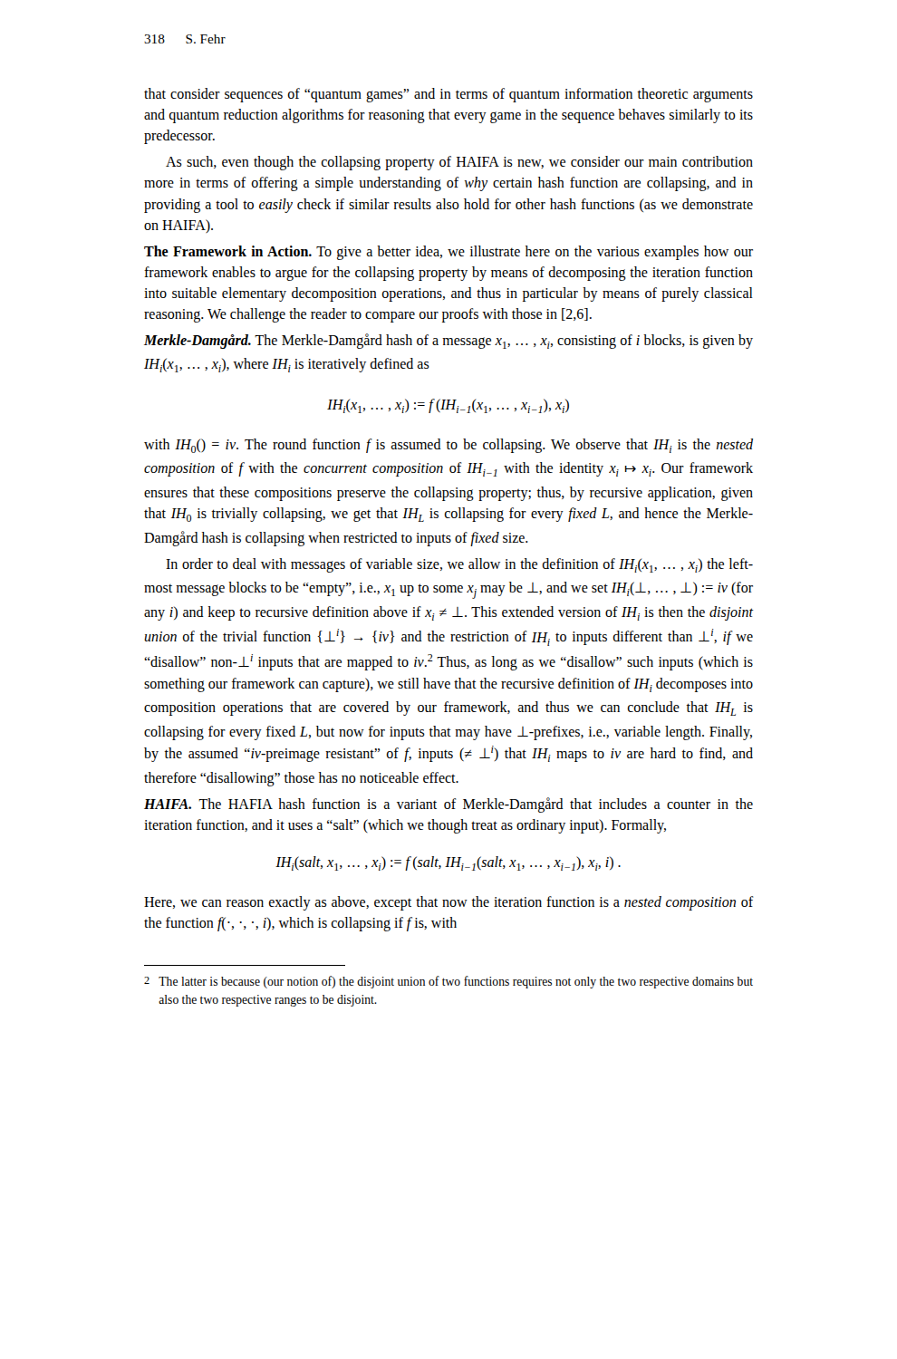318 S. Fehr
that consider sequences of “quantum games” and in terms of quantum information theoretic arguments and quantum reduction algorithms for reasoning that every game in the sequence behaves similarly to its predecessor.
As such, even though the collapsing property of HAIFA is new, we consider our main contribution more in terms of offering a simple understanding of why certain hash function are collapsing, and in providing a tool to easily check if similar results also hold for other hash functions (as we demonstrate on HAIFA).
The Framework in Action. To give a better idea, we illustrate here on the various examples how our framework enables to argue for the collapsing property by means of decomposing the iteration function into suitable elementary decomposition operations, and thus in particular by means of purely classical reasoning. We challenge the reader to compare our proofs with those in [2,6].
Merkle-Damgård. The Merkle-Damgård hash of a message x1, … , xi, consisting of i blocks, is given by IHi(x1, … , xi), where IHi is iteratively defined as
IHi(x1, … , xi) := f (IHi−1(x1, … , xi−1), xi)
with IH0() = iv. The round function f is assumed to be collapsing. We observe that IHi is the nested composition of f with the concurrent composition of IHi−1 with the identity xi ↦ xi. Our framework ensures that these compositions preserve the collapsing property; thus, by recursive application, given that IH0 is trivially collapsing, we get that IHL is collapsing for every fixed L, and hence the Merkle-Damgård hash is collapsing when restricted to inputs of fixed size.
In order to deal with messages of variable size, we allow in the definition of IHi(x1, … , xi) the left-most message blocks to be “empty”, i.e., x1 up to some xj may be ⊥, and we set IHi(⊥, … , ⊥) := iv (for any i) and keep to recursive definition above if xi ≠ ⊥. This extended version of IHi is then the disjoint union of the trivial function {⊥i} → {iv} and the restriction of IHi to inputs different than ⊥i, if we “disallow” non-⊥i inputs that are mapped to iv.2 Thus, as long as we “disallow” such inputs (which is something our framework can capture), we still have that the recursive definition of IHi decomposes into composition operations that are covered by our framework, and thus we can conclude that IHL is collapsing for every fixed L, but now for inputs that may have ⊥-prefixes, i.e., variable length. Finally, by the assumed “iv-preimage resistant” of f, inputs (≠ ⊥i) that IHi maps to iv are hard to find, and therefore “disallowing” those has no noticeable effect.
HAIFA. The HAFIA hash function is a variant of Merkle-Damgård that includes a counter in the iteration function, and it uses a “salt” (which we though treat as ordinary input). Formally,
IHi(salt, x1, … , xi) := f (salt, IHi−1(salt, x1, … , xi−1), xi, i) .
Here, we can reason exactly as above, except that now the iteration function is a nested composition of the function f(·, ·, ·, i), which is collapsing if f is, with
2 The latter is because (our notion of) the disjoint union of two functions requires not only the two respective domains but also the two respective ranges to be disjoint.